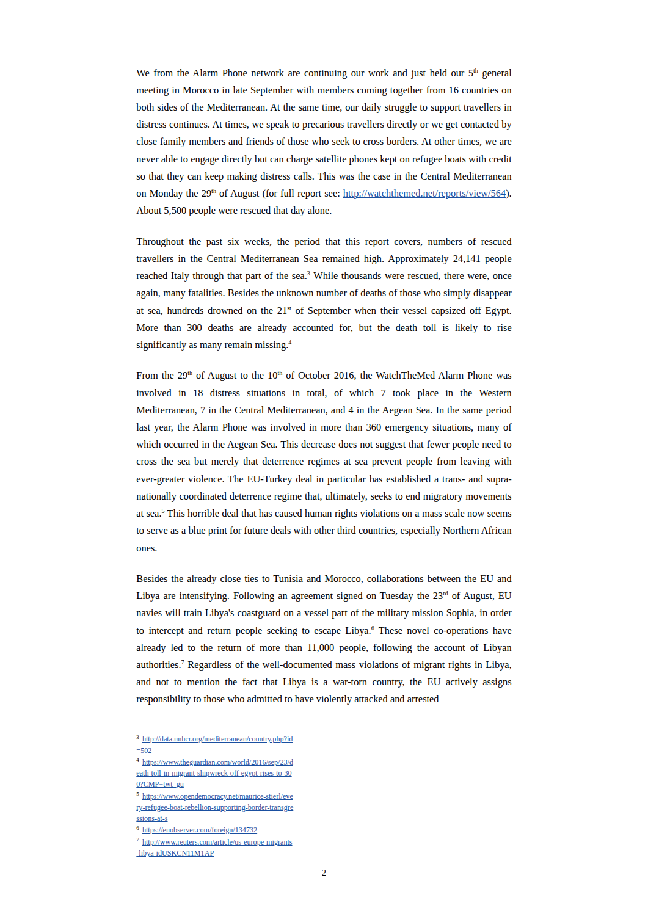We from the Alarm Phone network are continuing our work and just held our 5th general meeting in Morocco in late September with members coming together from 16 countries on both sides of the Mediterranean. At the same time, our daily struggle to support travellers in distress continues. At times, we speak to precarious travellers directly or we get contacted by close family members and friends of those who seek to cross borders. At other times, we are never able to engage directly but can charge satellite phones kept on refugee boats with credit so that they can keep making distress calls. This was the case in the Central Mediterranean on Monday the 29th of August (for full report see: http://watchthemed.net/reports/view/564). About 5,500 people were rescued that day alone.
Throughout the past six weeks, the period that this report covers, numbers of rescued travellers in the Central Mediterranean Sea remained high. Approximately 24,141 people reached Italy through that part of the sea.3 While thousands were rescued, there were, once again, many fatalities. Besides the unknown number of deaths of those who simply disappear at sea, hundreds drowned on the 21st of September when their vessel capsized off Egypt. More than 300 deaths are already accounted for, but the death toll is likely to rise significantly as many remain missing.4
From the 29th of August to the 10th of October 2016, the WatchTheMed Alarm Phone was involved in 18 distress situations in total, of which 7 took place in the Western Mediterranean, 7 in the Central Mediterranean, and 4 in the Aegean Sea. In the same period last year, the Alarm Phone was involved in more than 360 emergency situations, many of which occurred in the Aegean Sea. This decrease does not suggest that fewer people need to cross the sea but merely that deterrence regimes at sea prevent people from leaving with ever-greater violence. The EU-Turkey deal in particular has established a trans- and supra-nationally coordinated deterrence regime that, ultimately, seeks to end migratory movements at sea.5 This horrible deal that has caused human rights violations on a mass scale now seems to serve as a blue print for future deals with other third countries, especially Northern African ones.
Besides the already close ties to Tunisia and Morocco, collaborations between the EU and Libya are intensifying. Following an agreement signed on Tuesday the 23rd of August, EU navies will train Libya's coastguard on a vessel part of the military mission Sophia, in order to intercept and return people seeking to escape Libya.6 These novel co-operations have already led to the return of more than 11,000 people, following the account of Libyan authorities.7 Regardless of the well-documented mass violations of migrant rights in Libya, and not to mention the fact that Libya is a war-torn country, the EU actively assigns responsibility to those who admitted to have violently attacked and arrested
3 http://data.unhcr.org/mediterranean/country.php?id=502
4 https://www.theguardian.com/world/2016/sep/23/death-toll-in-migrant-shipwreck-off-egypt-rises-to-300?CMP=twt_gu
5 https://www.opendemocracy.net/maurice-stierl/every-refugee-boat-rebellion-supporting-border-transgressions-at-s
6 https://euobserver.com/foreign/134732
7 http://www.reuters.com/article/us-europe-migrants-libya-idUSKCN11M1AP
2